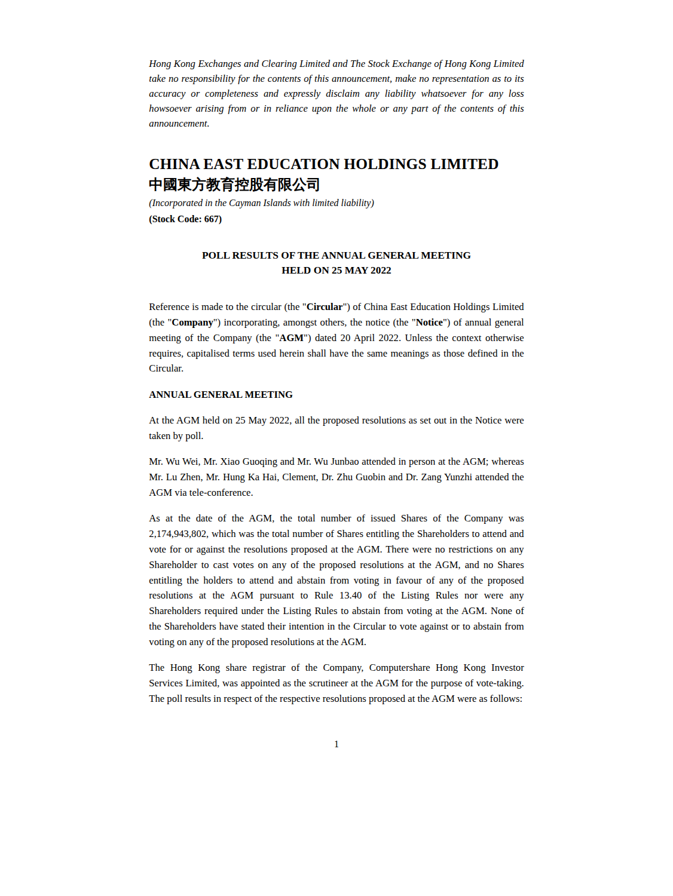Hong Kong Exchanges and Clearing Limited and The Stock Exchange of Hong Kong Limited take no responsibility for the contents of this announcement, make no representation as to its accuracy or completeness and expressly disclaim any liability whatsoever for any loss howsoever arising from or in reliance upon the whole or any part of the contents of this announcement.
CHINA EAST EDUCATION HOLDINGS LIMITED
中國東方教育控股有限公司
(Incorporated in the Cayman Islands with limited liability)
(Stock Code: 667)
POLL RESULTS OF THE ANNUAL GENERAL MEETING
HELD ON 25 MAY 2022
Reference is made to the circular (the "Circular") of China East Education Holdings Limited (the "Company") incorporating, amongst others, the notice (the "Notice") of annual general meeting of the Company (the "AGM") dated 20 April 2022. Unless the context otherwise requires, capitalised terms used herein shall have the same meanings as those defined in the Circular.
ANNUAL GENERAL MEETING
At the AGM held on 25 May 2022, all the proposed resolutions as set out in the Notice were taken by poll.
Mr. Wu Wei, Mr. Xiao Guoqing and Mr. Wu Junbao attended in person at the AGM; whereas Mr. Lu Zhen, Mr. Hung Ka Hai, Clement, Dr. Zhu Guobin and Dr. Zang Yunzhi attended the AGM via tele-conference.
As at the date of the AGM, the total number of issued Shares of the Company was 2,174,943,802, which was the total number of Shares entitling the Shareholders to attend and vote for or against the resolutions proposed at the AGM. There were no restrictions on any Shareholder to cast votes on any of the proposed resolutions at the AGM, and no Shares entitling the holders to attend and abstain from voting in favour of any of the proposed resolutions at the AGM pursuant to Rule 13.40 of the Listing Rules nor were any Shareholders required under the Listing Rules to abstain from voting at the AGM. None of the Shareholders have stated their intention in the Circular to vote against or to abstain from voting on any of the proposed resolutions at the AGM.
The Hong Kong share registrar of the Company, Computershare Hong Kong Investor Services Limited, was appointed as the scrutineer at the AGM for the purpose of vote-taking. The poll results in respect of the respective resolutions proposed at the AGM were as follows:
1